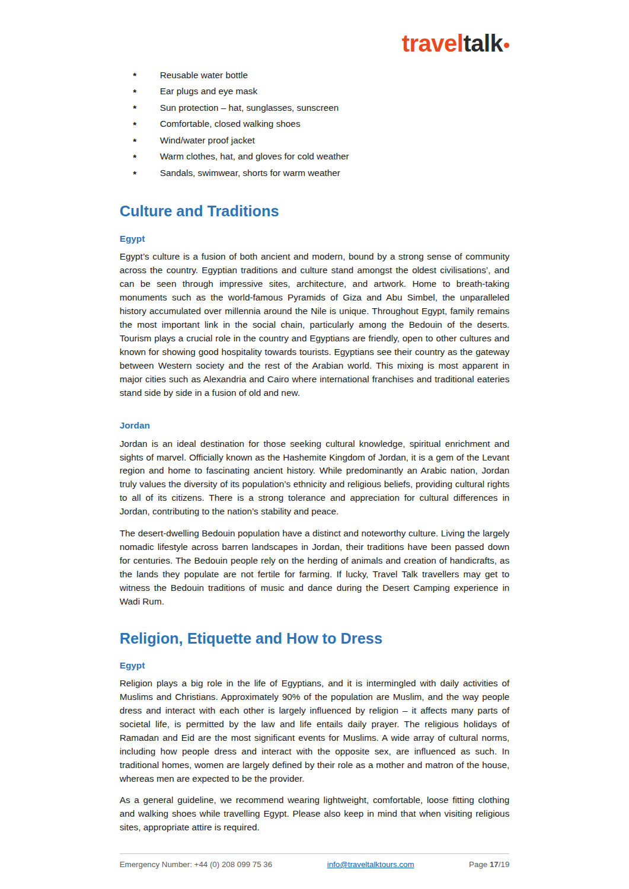travel talk
Reusable water bottle
Ear plugs and eye mask
Sun protection – hat, sunglasses, sunscreen
Comfortable, closed walking shoes
Wind/water proof jacket
Warm clothes, hat, and gloves for cold weather
Sandals, swimwear, shorts for warm weather
Culture and Traditions
Egypt
Egypt’s culture is a fusion of both ancient and modern, bound by a strong sense of community across the country. Egyptian traditions and culture stand amongst the oldest civilisations’, and can be seen through impressive sites, architecture, and artwork. Home to breath-taking monuments such as the world-famous Pyramids of Giza and Abu Simbel, the unparalleled history accumulated over millennia around the Nile is unique. Throughout Egypt, family remains the most important link in the social chain, particularly among the Bedouin of the deserts. Tourism plays a crucial role in the country and Egyptians are friendly, open to other cultures and known for showing good hospitality towards tourists. Egyptians see their country as the gateway between Western society and the rest of the Arabian world. This mixing is most apparent in major cities such as Alexandria and Cairo where international franchises and traditional eateries stand side by side in a fusion of old and new.
Jordan
Jordan is an ideal destination for those seeking cultural knowledge, spiritual enrichment and sights of marvel. Officially known as the Hashemite Kingdom of Jordan, it is a gem of the Levant region and home to fascinating ancient history. While predominantly an Arabic nation, Jordan truly values the diversity of its population’s ethnicity and religious beliefs, providing cultural rights to all of its citizens. There is a strong tolerance and appreciation for cultural differences in Jordan, contributing to the nation’s stability and peace.
The desert-dwelling Bedouin population have a distinct and noteworthy culture. Living the largely nomadic lifestyle across barren landscapes in Jordan, their traditions have been passed down for centuries. The Bedouin people rely on the herding of animals and creation of handicrafts, as the lands they populate are not fertile for farming. If lucky, Travel Talk travellers may get to witness the Bedouin traditions of music and dance during the Desert Camping experience in Wadi Rum.
Religion, Etiquette and How to Dress
Egypt
Religion plays a big role in the life of Egyptians, and it is intermingled with daily activities of Muslims and Christians. Approximately 90% of the population are Muslim, and the way people dress and interact with each other is largely influenced by religion – it affects many parts of societal life, is permitted by the law and life entails daily prayer. The religious holidays of Ramadan and Eid are the most significant events for Muslims. A wide array of cultural norms, including how people dress and interact with the opposite sex, are influenced as such. In traditional homes, women are largely defined by their role as a mother and matron of the house, whereas men are expected to be the provider.
As a general guideline, we recommend wearing lightweight, comfortable, loose fitting clothing and walking shoes while travelling Egypt. Please also keep in mind that when visiting religious sites, appropriate attire is required.
Emergency Number: +44 (0) 208 099 75 36
info@traveltalktours.com
Page 17/19